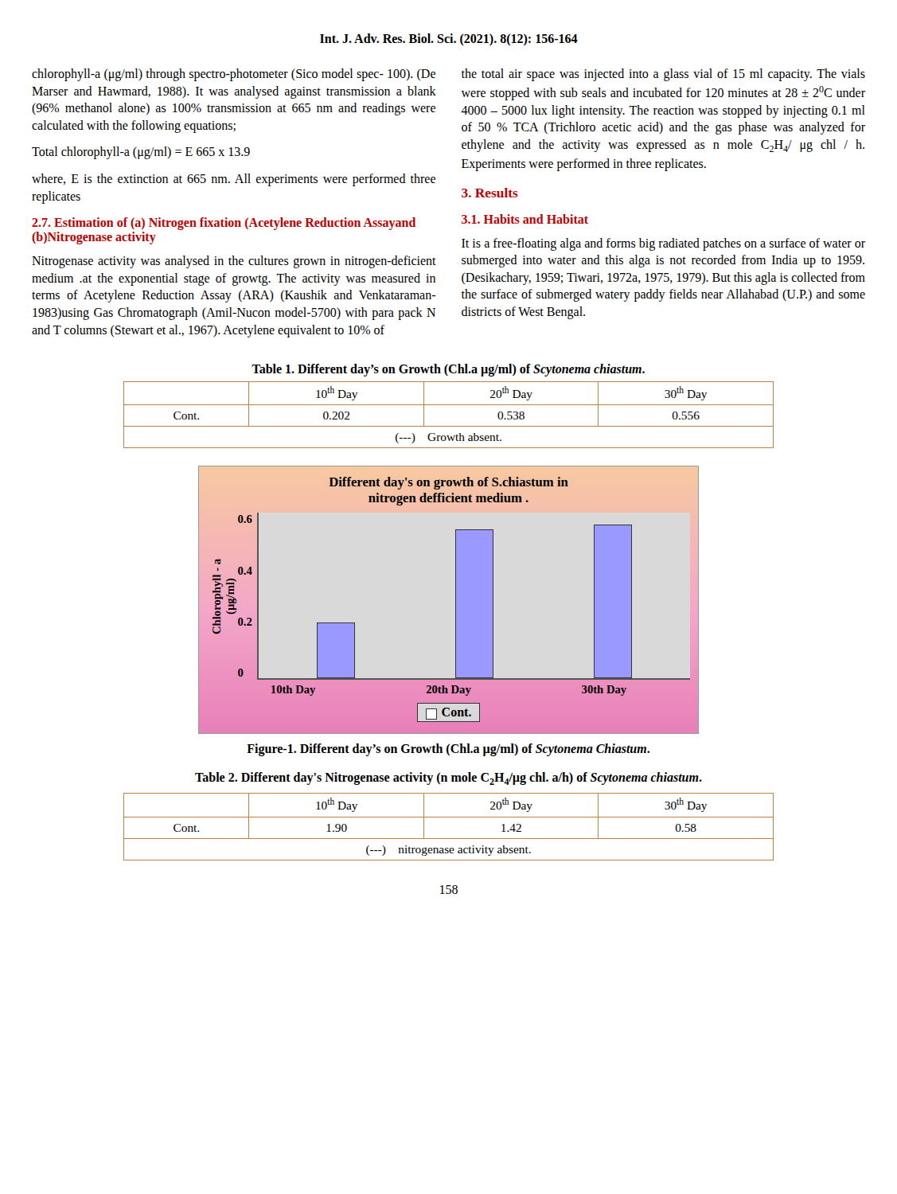Int. J. Adv. Res. Biol. Sci. (2021). 8(12): 156-164
chlorophyll-a (μg/ml) through spectro-photometer (Sico model spec- 100). (De Marser and Hawmard, 1988). It was analysed against transmission a blank (96% methanol alone) as 100% transmission at 665 nm and readings were calculated with the following equations;
Total chlorophyll-a (μg/ml) = E 665 x 13.9
where, E is the extinction at 665 nm. All experiments were performed three replicates
2.7. Estimation of (a) Nitrogen fixation (Acetylene Reduction Assayand (b)Nitrogenase activity
Nitrogenase activity was analysed in the cultures grown in nitrogen-deficient medium .at the exponential stage of growtg. The activity was measured in terms of Acetylene Reduction Assay (ARA) (Kaushik and Venkataraman-1983)using Gas Chromatograph (Amil-Nucon model-5700) with para pack N and T columns (Stewart et al., 1967). Acetylene equivalent to 10% of
the total air space was injected into a glass vial of 15 ml capacity. The vials were stopped with sub seals and incubated for 120 minutes at 28 ± 20C under 4000 – 5000 lux light intensity. The reaction was stopped by injecting 0.1 ml of 50 % TCA (Trichloro acetic acid) and the gas phase was analyzed for ethylene and the activity was expressed as n mole C2H4/ μg chl / h. Experiments were performed in three replicates.
3. Results
3.1. Habits and Habitat
It is a free-floating alga and forms big radiated patches on a surface of water or submerged into water and this alga is not recorded from India up to 1959. (Desikachary, 1959; Tiwari, 1972a, 1975, 1979). But this agla is collected from the surface of submerged watery paddy fields near Allahabad (U.P.) and some districts of West Bengal.
Table 1. Different day’s on Growth (Chl.a µg/ml) of Scytonema chiastum.
| | 10 th Day | 20 th Day | 30 th Day |
| Cont. | 0.202 | 0.538 | 0.556 |
| (---) Growth absent. |
Different day's on growth of S.chiastum in
nitrogen defficient medium .
Chlorophyll - a
(µg/ml)
0.6 0.4 0.2 0
10th Day 20th Day 30th Day
Cont.
Figure-1. Different day’s on Growth (Chl.a µg/ml) of Scytonema Chiastum.
Table 2. Different day's Nitrogenase activity (n mole C2H4/µg chl. a/h) of Scytonema chiastum.
| | 10 th Day | 20 th Day | 30 th Day |
| Cont. | 1.90 | 1.42 | 0.58 |
| (---) nitrogenase activity absent. |
158